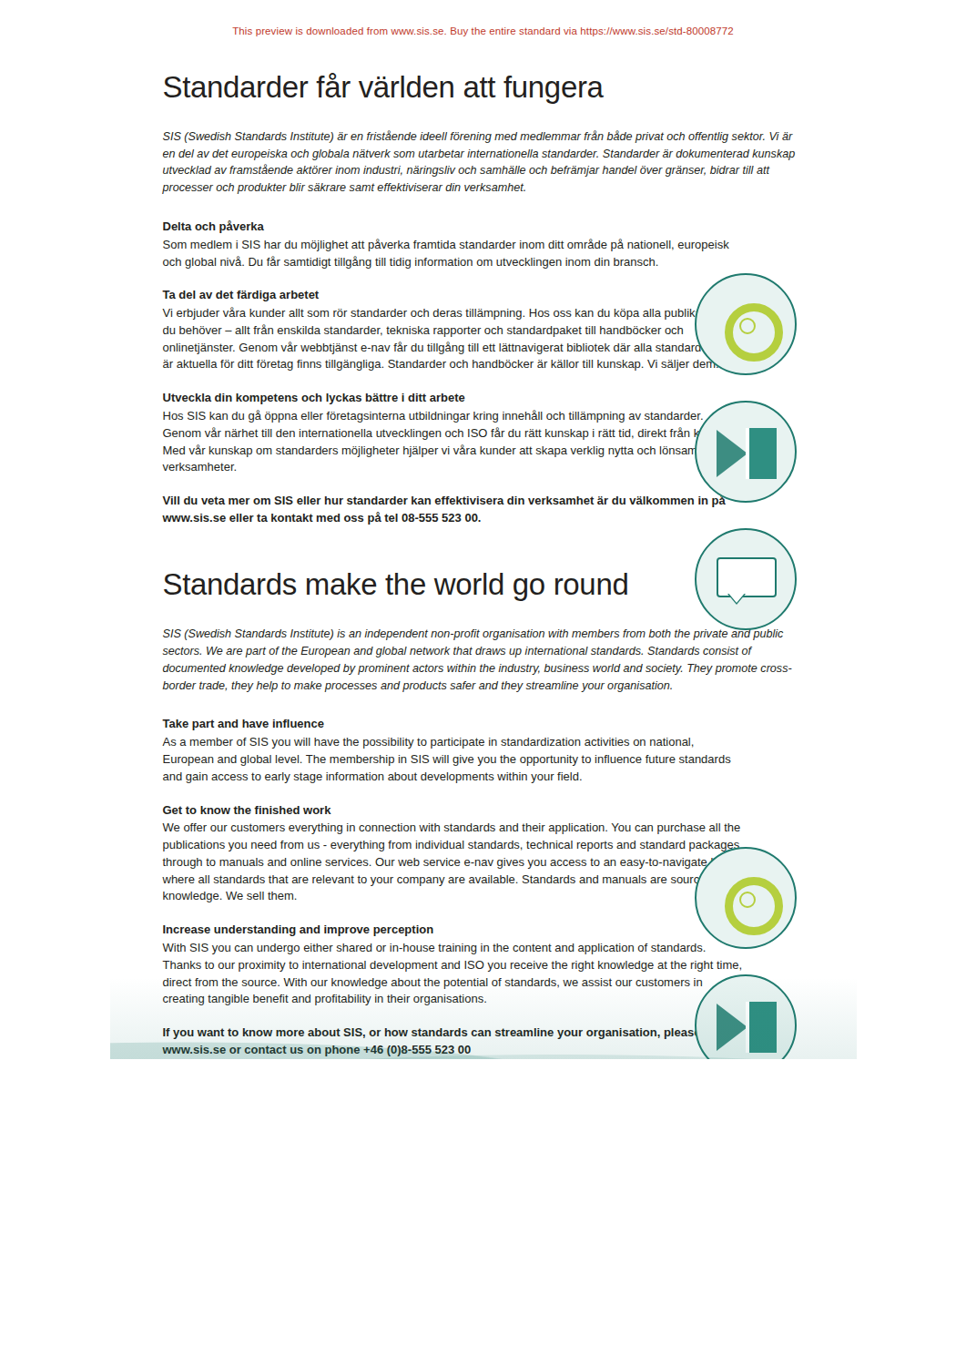This preview is downloaded from www.sis.se. Buy the entire standard via https://www.sis.se/std-80008772
Standarder får världen att fungera
SIS (Swedish Standards Institute) är en fristående ideell förening med medlemmar från både privat och offentlig sektor. Vi är en del av det europeiska och globala nätverk som utarbetar internationella standarder. Standarder är dokumenterad kunskap utvecklad av framstående aktörer inom industri, näringsliv och samhälle och befrämjar handel över gränser, bidrar till att processer och produkter blir säkrare samt effektiviserar din verksamhet.
Delta och påverka
Som medlem i SIS har du möjlighet att påverka framtida standarder inom ditt område på nationell, europeisk och global nivå. Du får samtidigt tillgång till tidig information om utvecklingen inom din bransch.
Ta del av det färdiga arbetet
Vi erbjuder våra kunder allt som rör standarder och deras tillämpning. Hos oss kan du köpa alla publikationer du behöver – allt från enskilda standarder, tekniska rapporter och standardpaket till handböcker och onlinetjänster. Genom vår webbtjänst e-nav får du tillgång till ett lättnavigerat bibliotek där alla standarder som är aktuella för ditt företag finns tillgängliga. Standarder och handböcker är källor till kunskap. Vi säljer dem.
Utveckla din kompetens och lyckas bättre i ditt arbete
Hos SIS kan du gå öppna eller företagsinterna utbildningar kring innehåll och tillämpning av standarder. Genom vår närhet till den internationella utvecklingen och ISO får du rätt kunskap i rätt tid, direkt från källan. Med vår kunskap om standarders möjligheter hjälper vi våra kunder att skapa verklig nytta och lönsamhet i sina verksamheter.
Vill du veta mer om SIS eller hur standarder kan effektivisera din verksamhet är du välkommen in på www.sis.se eller ta kontakt med oss på tel 08-555 523 00.
Standards make the world go round
SIS (Swedish Standards Institute) is an independent non-profit organisation with members from both the private and public sectors. We are part of the European and global network that draws up international standards. Standards consist of documented knowledge developed by prominent actors within the industry, business world and society. They promote cross-border trade, they help to make processes and products safer and they streamline your organisation.
Take part and have influence
As a member of SIS you will have the possibility to participate in standardization activities on national, European and global level. The membership in SIS will give you the opportunity to influence future standards and gain access to early stage information about developments within your field.
Get to know the finished work
We offer our customers everything in connection with standards and their application. You can purchase all the publications you need from us - everything from individual standards, technical reports and standard packages through to manuals and online services. Our web service e-nav gives you access to an easy-to-navigate library where all standards that are relevant to your company are available. Standards and manuals are sources of knowledge. We sell them.
Increase understanding and improve perception
With SIS you can undergo either shared or in-house training in the content and application of standards. Thanks to our proximity to international development and ISO you receive the right knowledge at the right time, direct from the source. With our knowledge about the potential of standards, we assist our customers in creating tangible benefit and profitability in their organisations.
If you want to know more about SIS, or how standards can streamline your organisation, please visit www.sis.se or contact us on phone +46 (0)8-555 523 00